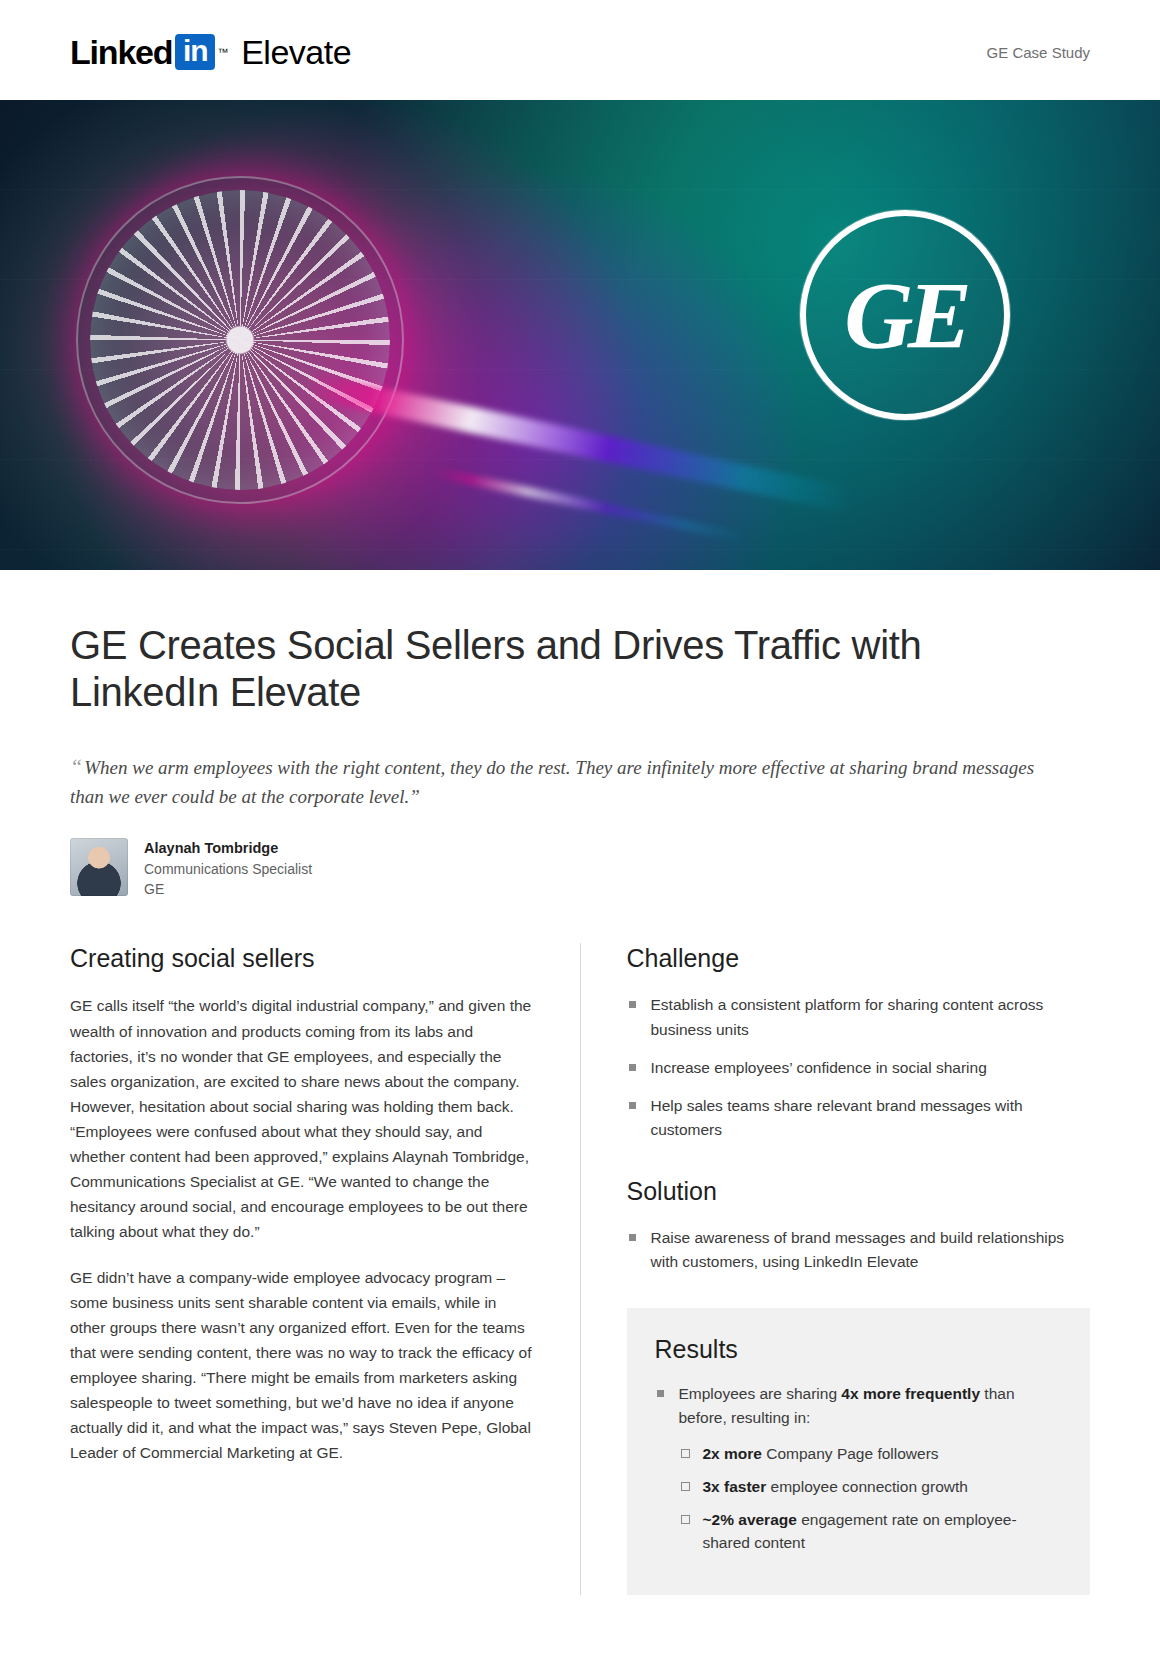Linkedin™ Elevate
GE Case Study
GE
GE Creates Social Sellers and Drives Traffic with LinkedIn Elevate
“When we arm employees with the right content, they do the rest. They are infinitely more effective at sharing brand messages than we ever could be at the corporate level.”
Alaynah Tombridge Communications Specialist GE
Creating social sellers
GE calls itself “the world’s digital industrial company,” and given the wealth of innovation and products coming from its labs and factories, it’s no wonder that GE employees, and especially the sales organization, are excited to share news about the company. However, hesitation about social sharing was holding them back. “Employees were confused about what they should say, and whether content had been approved,” explains Alaynah Tombridge, Communications Specialist at GE. “We wanted to change the hesitancy around social, and encourage employees to be out there talking about what they do.”
GE didn’t have a company-wide employee advocacy program – some business units sent sharable content via emails, while in other groups there wasn’t any organized effort. Even for the teams that were sending content, there was no way to track the efficacy of employee sharing. “There might be emails from marketers asking salespeople to tweet something, but we’d have no idea if anyone actually did it, and what the impact was,” says Steven Pepe, Global Leader of Commercial Marketing at GE.
Challenge
Establish a consistent platform for sharing content across business units
Increase employees’ confidence in social sharing
Help sales teams share relevant brand messages with customers
Solution
Raise awareness of brand messages and build relationships with customers, using LinkedIn Elevate
Results
Employees are sharing 4x more frequently than before, resulting in:
2x more Company Page followers
3x faster employee connection growth
~2% average engagement rate on employee-shared content